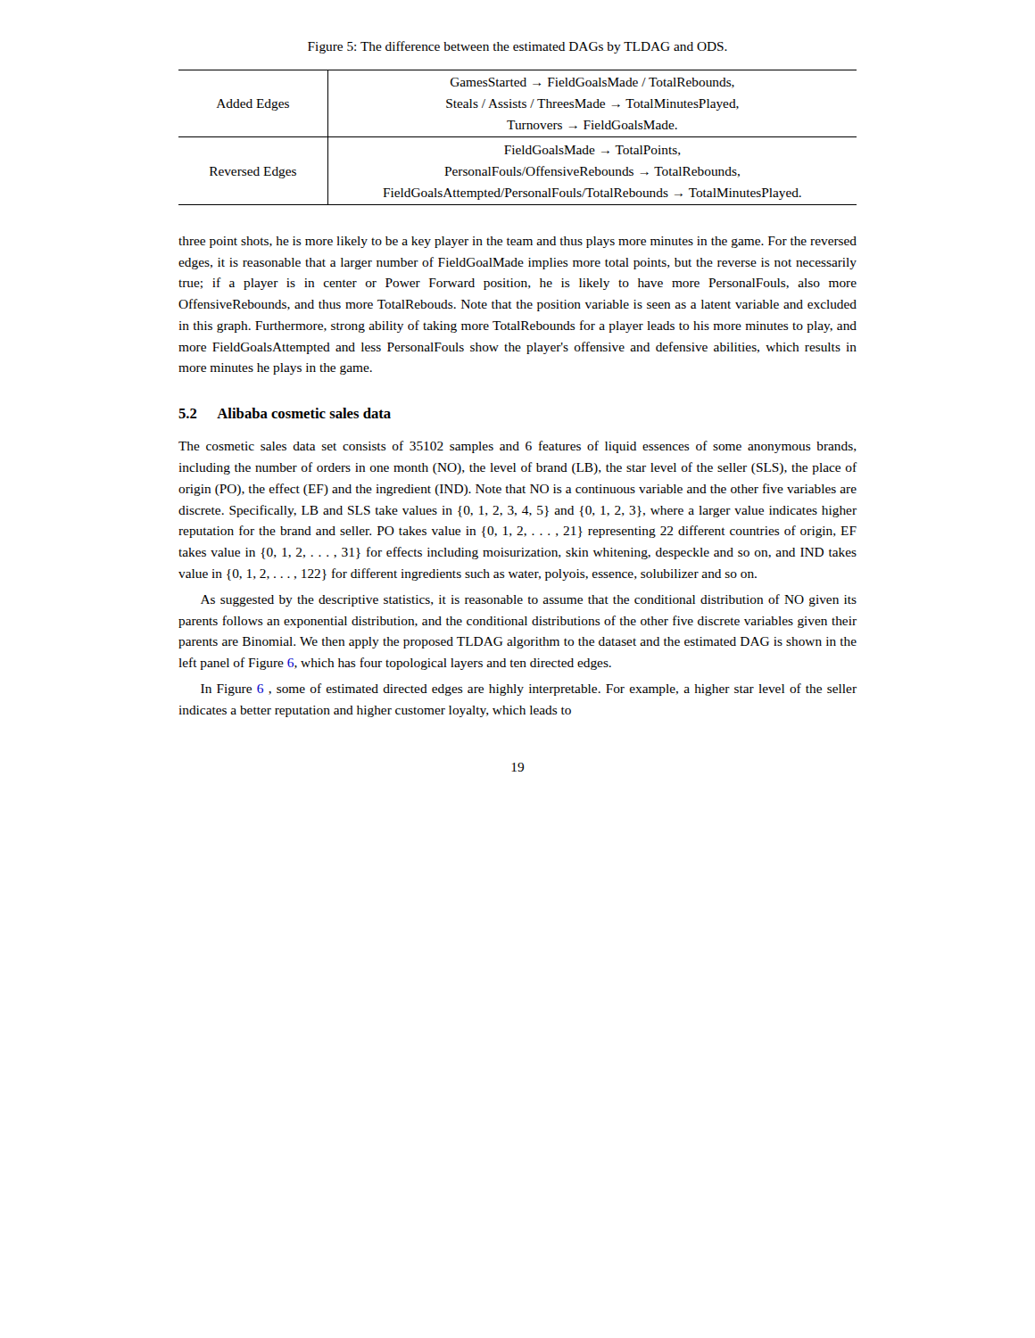Figure 5: The difference between the estimated DAGs by TLDAG and ODS.
| Added Edges | GamesStarted → FieldGoalsMade / TotalRebounds, Steals / Assists / ThreesMade → TotalMinutesPlayed, Turnovers → FieldGoalsMade. |
| Reversed Edges | FieldGoalsMade → TotalPoints, PersonalFouls/OffensiveRebounds → TotalRebounds, FieldGoalsAttempted/PersonalFouls/TotalRebounds → TotalMinutesPlayed. |
three point shots, he is more likely to be a key player in the team and thus plays more minutes in the game. For the reversed edges, it is reasonable that a larger number of FieldGoalMade implies more total points, but the reverse is not necessarily true; if a player is in center or Power Forward position, he is likely to have more PersonalFouls, also more OffensiveRebounds, and thus more TotalRebouds. Note that the position variable is seen as a latent variable and excluded in this graph. Furthermore, strong ability of taking more TotalRebounds for a player leads to his more minutes to play, and more FieldGoalsAttempted and less PersonalFouls show the player's offensive and defensive abilities, which results in more minutes he plays in the game.
5.2 Alibaba cosmetic sales data
The cosmetic sales data set consists of 35102 samples and 6 features of liquid essences of some anonymous brands, including the number of orders in one month (NO), the level of brand (LB), the star level of the seller (SLS), the place of origin (PO), the effect (EF) and the ingredient (IND). Note that NO is a continuous variable and the other five variables are discrete. Specifically, LB and SLS take values in {0, 1, 2, 3, 4, 5} and {0, 1, 2, 3}, where a larger value indicates higher reputation for the brand and seller. PO takes value in {0, 1, 2, . . . , 21} representing 22 different countries of origin, EF takes value in {0, 1, 2, . . . , 31} for effects including moisurization, skin whitening, despeckle and so on, and IND takes value in {0, 1, 2, . . . , 122} for different ingredients such as water, polyois, essence, solubilizer and so on.
As suggested by the descriptive statistics, it is reasonable to assume that the conditional distribution of NO given its parents follows an exponential distribution, and the conditional distributions of the other five discrete variables given their parents are Binomial. We then apply the proposed TLDAG algorithm to the dataset and the estimated DAG is shown in the left panel of Figure 6, which has four topological layers and ten directed edges.
In Figure 6 , some of estimated directed edges are highly interpretable. For example, a higher star level of the seller indicates a better reputation and higher customer loyalty, which leads to
19